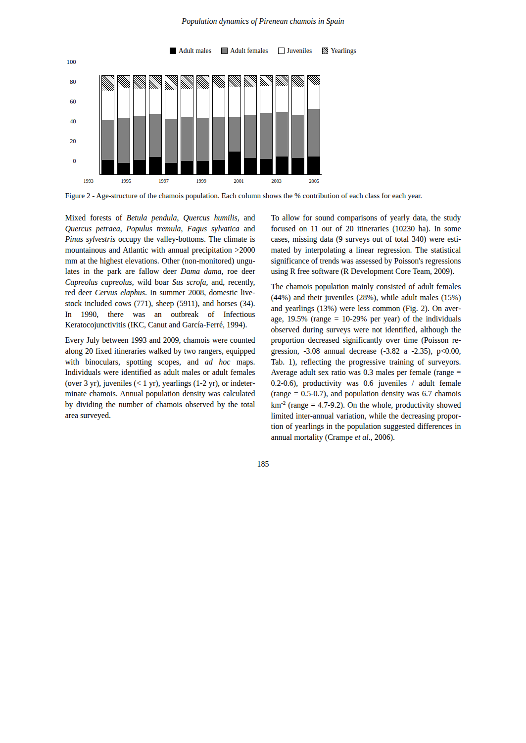Population dynamics of Pirenean chamois in Spain
Adult males Adult females Juveniles Yearlings
| 100 80 60 40 20 0 | |
| | / 1993 / / 1995 / / 1997 / / 1999 / / 2001 / / 2003 / / 2005 / / |
Figure 2 - Age-structure of the chamois population. Each column shows the % contribution of each class for each year.
Mixed forests of Betula pendula, Quercus humilis, and Quercus petraea, Populus tremula, Fagus sylvatica and Pinus sylvestris occupy the valley-bottoms. The climate is mountainous and Atlantic with annual precipitation >2000 mm at the highest elevations. Other (non-monitored) ungulates in the park are fallow deer Dama dama, roe deer Capreolus capreolus, wild boar Sus scrofa, and, recently, red deer Cervus elaphus. In summer 2008, domestic livestock included cows (771), sheep (5911), and horses (34). In 1990, there was an outbreak of Infectious Keratocojunctivitis (IKC, Canut and García-Ferré, 1994).
Every July between 1993 and 2009, chamois were counted along 20 fixed itineraries walked by two rangers, equipped with binoculars, spotting scopes, and ad hoc maps. Individuals were identified as adult males or adult females (over 3 yr), juveniles (< 1 yr), yearlings (1-2 yr), or indeterminate chamois. Annual population density was calculated by dividing the number of chamois observed by the total area surveyed.
To allow for sound comparisons of yearly data, the study focused on 11 out of 20 itineraries (10230 ha). In some cases, missing data (9 surveys out of total 340) were estimated by interpolating a linear regression. The statistical significance of trends was assessed by Poisson's regressions using R free software (R Development Core Team, 2009).
The chamois population mainly consisted of adult females (44%) and their juveniles (28%), while adult males (15%) and yearlings (13%) were less common (Fig. 2). On average, 19.5% (range = 10-29% per year) of the individuals observed during surveys were not identified, although the proportion decreased significantly over time (Poisson regression, -3.08 annual decrease (-3.82 a -2.35), p<0.00, Tab. 1), reflecting the progressive training of surveyors. Average adult sex ratio was 0.3 males per female (range = 0.2-0.6), productivity was 0.6 juveniles / adult female (range = 0.5-0.7), and population density was 6.7 chamois km-2 (range = 4.7-9.2). On the whole, productivity showed limited inter-annual variation, while the decreasing proportion of yearlings in the population suggested differences in annual mortality (Crampe et al., 2006).
185